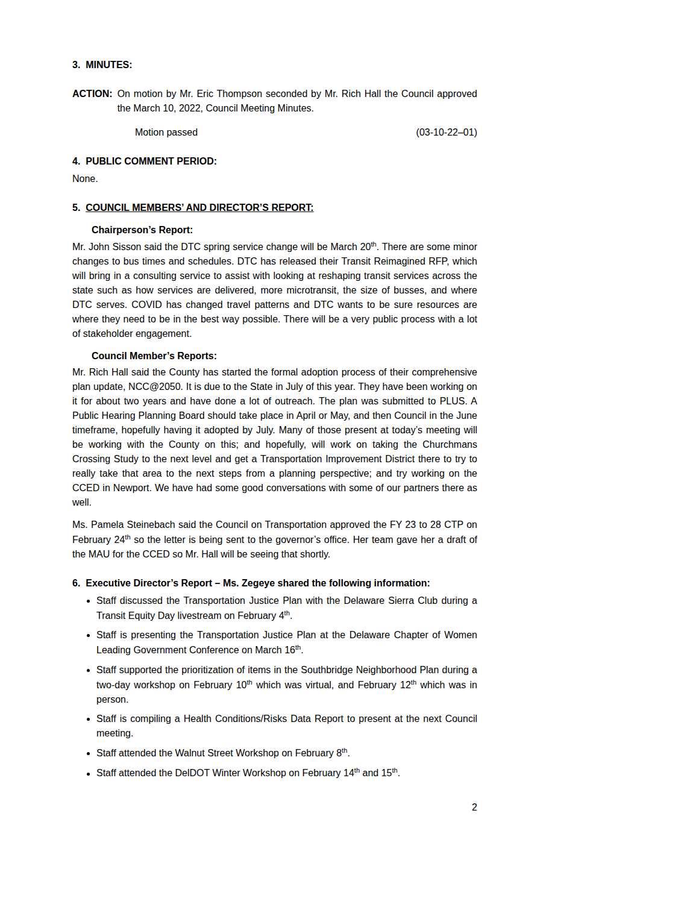3. MINUTES:
ACTION:
On motion by Mr. Eric Thompson seconded by Mr. Rich Hall the Council approved the March 10, 2022, Council Meeting Minutes.
Motion passed (03-10-22–01)
4. PUBLIC COMMENT PERIOD:
None.
5. COUNCIL MEMBERS’ AND DIRECTOR’S REPORT:
Chairperson’s Report:
Mr. John Sisson said the DTC spring service change will be March 20th. There are some minor changes to bus times and schedules. DTC has released their Transit Reimagined RFP, which will bring in a consulting service to assist with looking at reshaping transit services across the state such as how services are delivered, more microtransit, the size of busses, and where DTC serves. COVID has changed travel patterns and DTC wants to be sure resources are where they need to be in the best way possible. There will be a very public process with a lot of stakeholder engagement.
Council Member’s Reports:
Mr. Rich Hall said the County has started the formal adoption process of their comprehensive plan update, NCC@2050. It is due to the State in July of this year. They have been working on it for about two years and have done a lot of outreach. The plan was submitted to PLUS. A Public Hearing Planning Board should take place in April or May, and then Council in the June timeframe, hopefully having it adopted by July. Many of those present at today’s meeting will be working with the County on this; and hopefully, will work on taking the Churchmans Crossing Study to the next level and get a Transportation Improvement District there to try to really take that area to the next steps from a planning perspective; and try working on the CCED in Newport. We have had some good conversations with some of our partners there as well.
Ms. Pamela Steinebach said the Council on Transportation approved the FY 23 to 28 CTP on February 24th so the letter is being sent to the governor’s office. Her team gave her a draft of the MAU for the CCED so Mr. Hall will be seeing that shortly.
6. Executive Director’s Report – Ms. Zegeye shared the following information:
Staff discussed the Transportation Justice Plan with the Delaware Sierra Club during a Transit Equity Day livestream on February 4th.
Staff is presenting the Transportation Justice Plan at the Delaware Chapter of Women Leading Government Conference on March 16th.
Staff supported the prioritization of items in the Southbridge Neighborhood Plan during a two-day workshop on February 10th which was virtual, and February 12th which was in person.
Staff is compiling a Health Conditions/Risks Data Report to present at the next Council meeting.
Staff attended the Walnut Street Workshop on February 8th.
Staff attended the DelDOT Winter Workshop on February 14th and 15th.
2